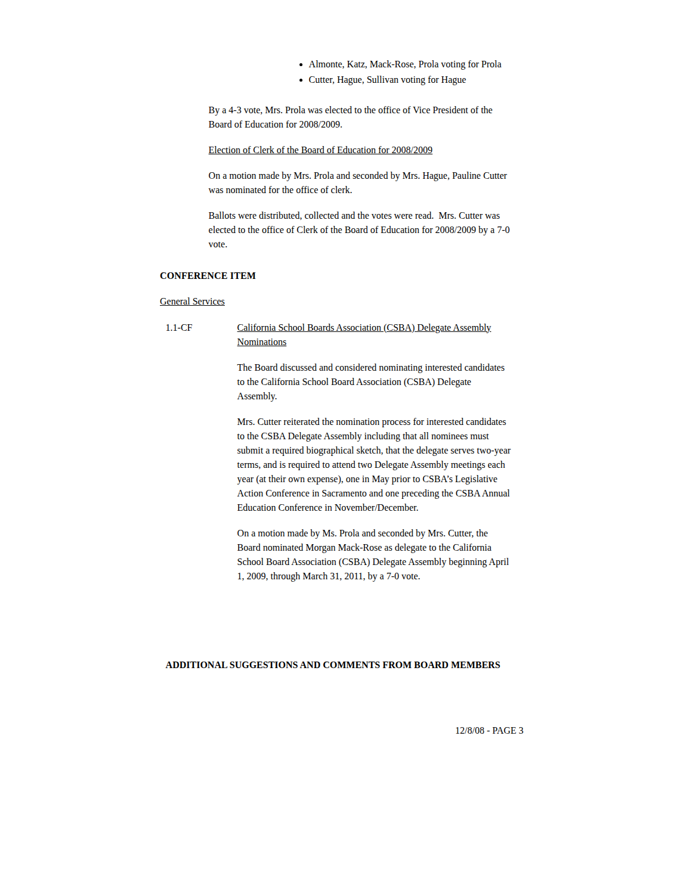Almonte, Katz, Mack-Rose, Prola voting for Prola
Cutter, Hague, Sullivan voting for Hague
By a 4-3 vote, Mrs. Prola was elected to the office of Vice President of the Board of Education for 2008/2009.
Election of Clerk of the Board of Education for 2008/2009
On a motion made by Mrs. Prola and seconded by Mrs. Hague, Pauline Cutter was nominated for the office of clerk.
Ballots were distributed, collected and the votes were read. Mrs. Cutter was elected to the office of Clerk of the Board of Education for 2008/2009 by a 7-0 vote.
CONFERENCE ITEM
General Services
1.1-CF
California School Boards Association (CSBA) Delegate Assembly Nominations
The Board discussed and considered nominating interested candidates to the California School Board Association (CSBA) Delegate Assembly.
Mrs. Cutter reiterated the nomination process for interested candidates to the CSBA Delegate Assembly including that all nominees must submit a required biographical sketch, that the delegate serves two-year terms, and is required to attend two Delegate Assembly meetings each year (at their own expense), one in May prior to CSBA’s Legislative Action Conference in Sacramento and one preceding the CSBA Annual Education Conference in November/December.
On a motion made by Ms. Prola and seconded by Mrs. Cutter, the Board nominated Morgan Mack-Rose as delegate to the California School Board Association (CSBA) Delegate Assembly beginning April 1, 2009, through March 31, 2011, by a 7-0 vote.
ADDITIONAL SUGGESTIONS AND COMMENTS FROM BOARD MEMBERS
12/8/08 - PAGE 3